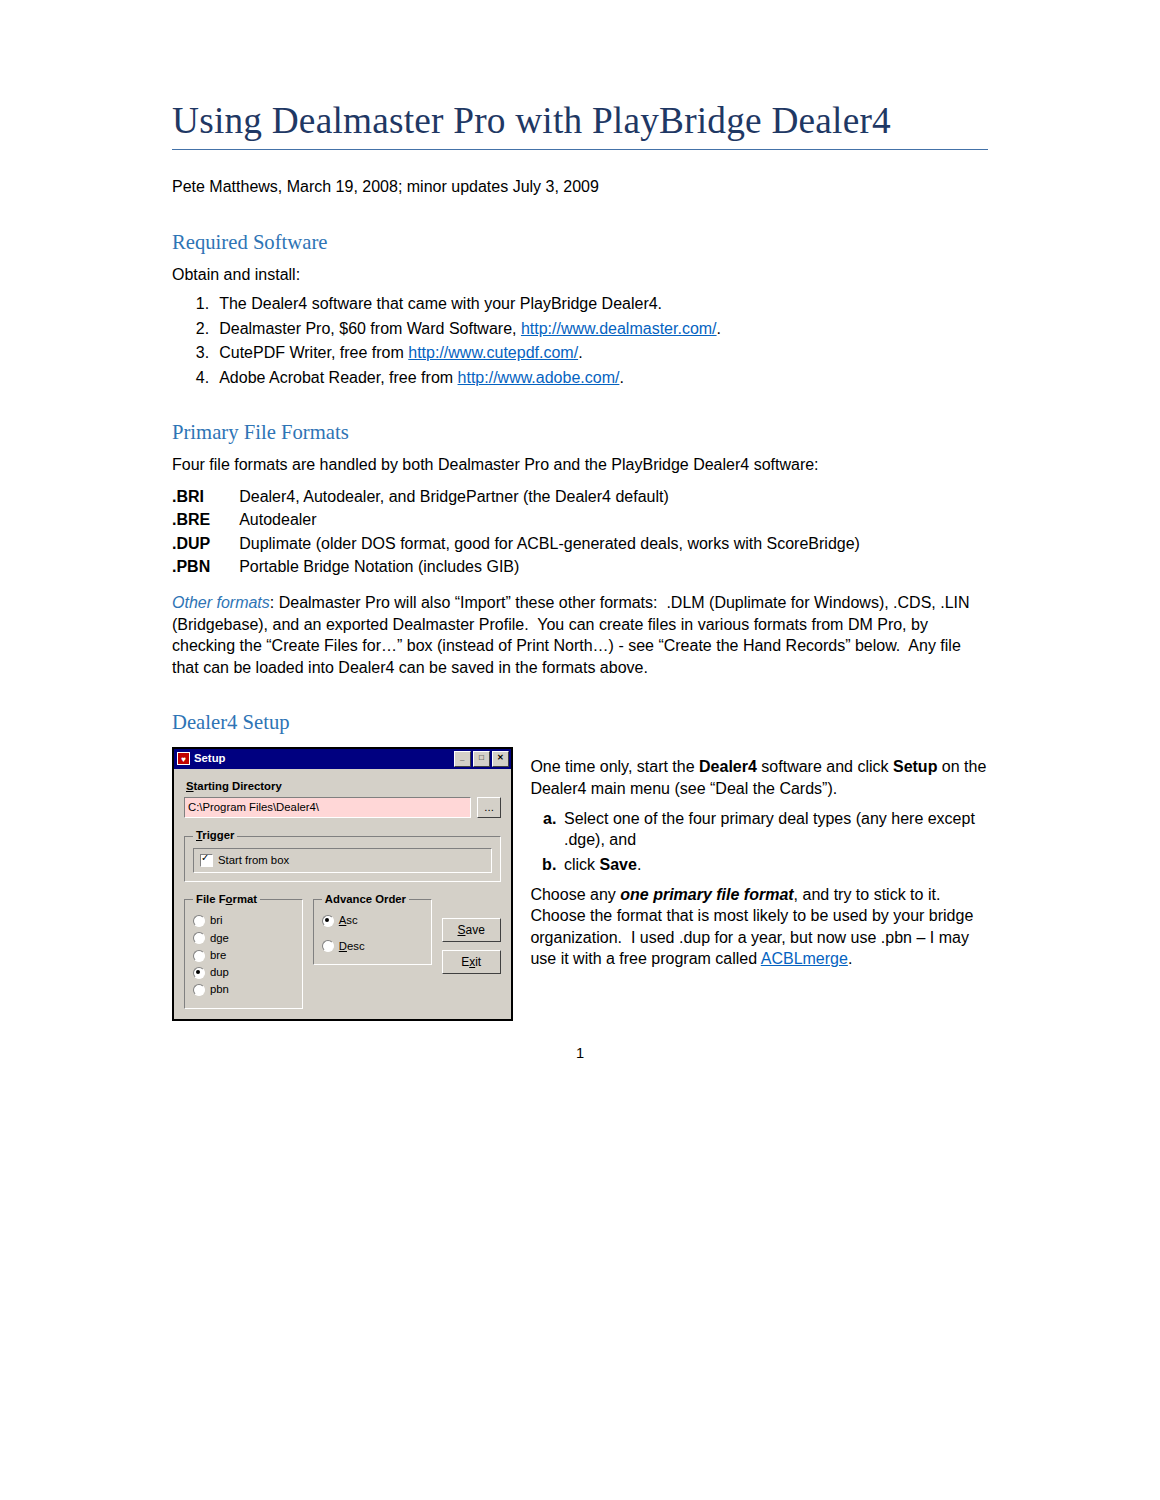Using Dealmaster Pro with PlayBridge Dealer4
Pete Matthews, March 19, 2008; minor updates July 3, 2009
Required Software
Obtain and install:
The Dealer4 software that came with your PlayBridge Dealer4.
Dealmaster Pro, $60 from Ward Software, http://www.dealmaster.com/.
CutePDF Writer, free from http://www.cutepdf.com/.
Adobe Acrobat Reader, free from http://www.adobe.com/.
Primary File Formats
Four file formats are handled by both Dealmaster Pro and the PlayBridge Dealer4 software:
.BRI
Dealer4, Autodealer, and BridgePartner (the Dealer4 default)
.BRE
Autodealer
.DUP
Duplimate (older DOS format, good for ACBL-generated deals, works with ScoreBridge)
.PBN
Portable Bridge Notation (includes GIB)
Other formats: Dealmaster Pro will also “Import” these other formats: .DLM (Duplimate for Windows), .CDS, .LIN (Bridgebase), and an exported Dealmaster Profile. You can create files in various formats from DM Pro, by checking the “Create Files for…” box (instead of Print North…) - see “Create the Hand Records” below. Any file that can be loaded into Dealer4 can be saved in the formats above.
Dealer4 Setup
♥ Setup _□✕
Starting Directory
C:\Program Files\Dealer4\
...
Trigger
Start from box
File Format
bri
dge
bre
dup
pbn
Advance Order
Asc
Desc
Save
Exit
One time only, start the Dealer4 software and click Setup on the Dealer4 main menu (see “Deal the Cards”).
Select one of the four primary deal types (any here except .dge), and
click Save.
Choose any one primary file format, and try to stick to it. Choose the format that is most likely to be used by your bridge organization. I used .dup for a year, but now use .pbn – I may use it with a free program called ACBLmerge.
1